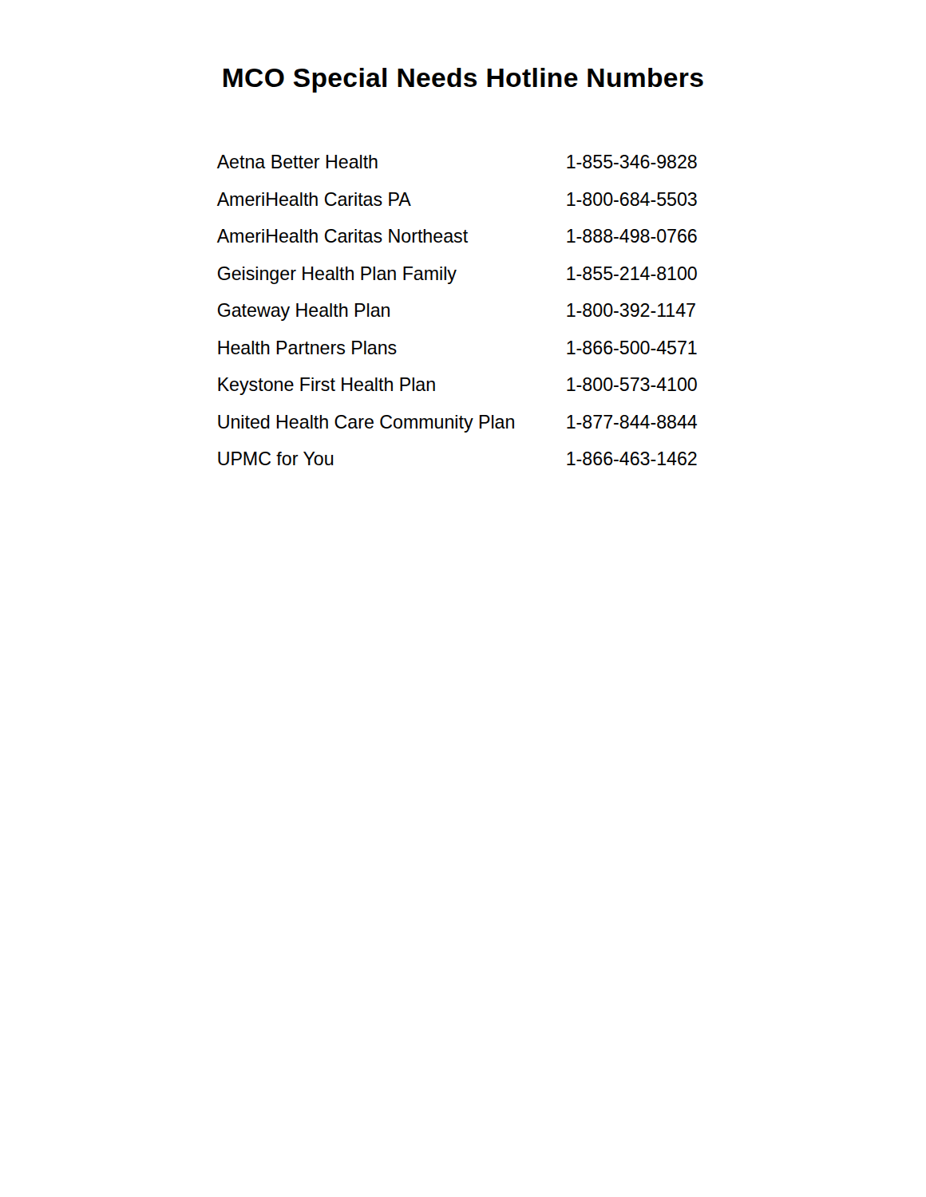MCO Special Needs Hotline Numbers
| Aetna Better Health | 1-855-346-9828 |
| AmeriHealth Caritas PA | 1-800-684-5503 |
| AmeriHealth Caritas Northeast | 1-888-498-0766 |
| Geisinger Health Plan Family | 1-855-214-8100 |
| Gateway Health Plan | 1-800-392-1147 |
| Health Partners Plans | 1-866-500-4571 |
| Keystone First Health Plan | 1-800-573-4100 |
| United Health Care Community Plan | 1-877-844-8844 |
| UPMC for You | 1-866-463-1462 |